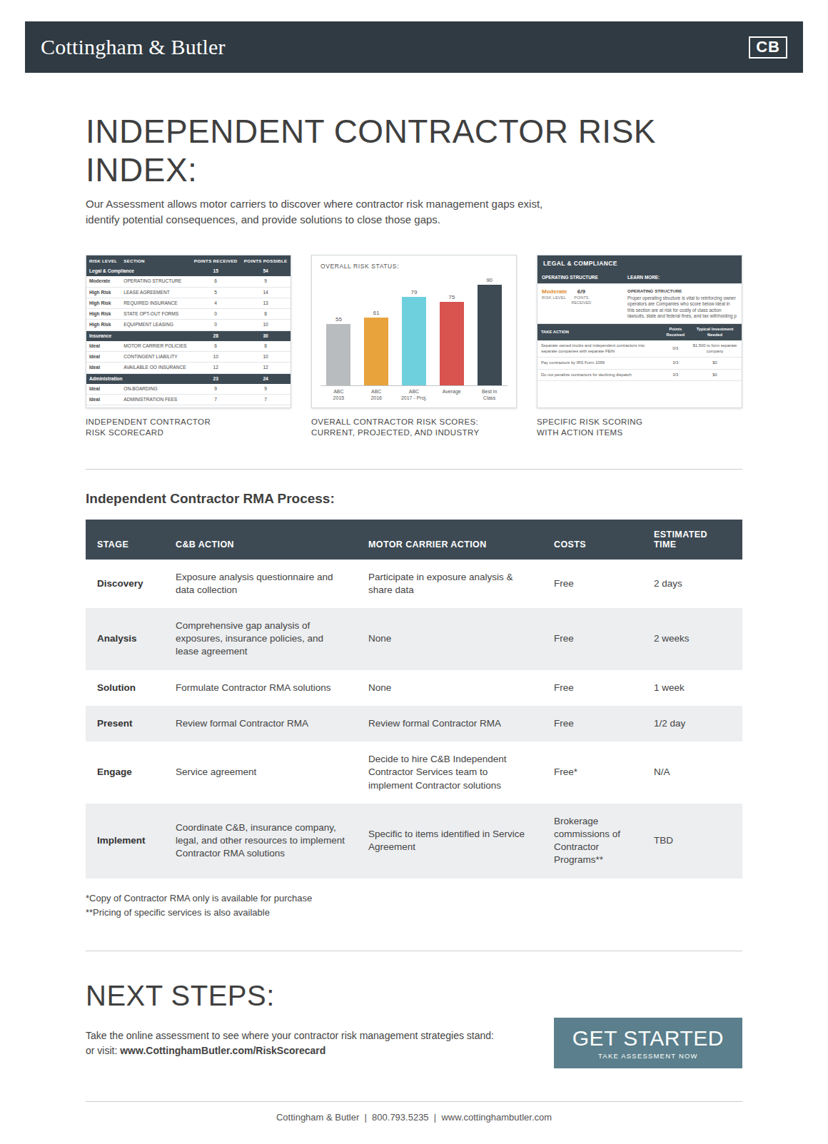Cottingham & Butler
CB
INDEPENDENT CONTRACTOR RISK INDEX:
Our Assessment allows motor carriers to discover where contractor risk management gaps exist, identify potential consequences, and provide solutions to close those gaps.
| RISK LEVEL | SECTION | POINTS RECEIVED | POINTS POSSIBLE |
| --- | --- | --- | --- |
| Legal & Compliance | 15 | 54 |
| Moderate | OPERATING STRUCTURE | 6 | 9 |
| High Risk | LEASE AGREEMENT | 5 | 14 |
| High Risk | REQUIRED INSURANCE | 4 | 13 |
| High Risk | STATE OPT-OUT FORMS | 0 | 8 |
| High Risk | EQUIPMENT LEASING | 0 | 10 |
| Insurance | 28 | 30 |
| Ideal | MOTOR CARRIER POLICIES | 6 | 8 |
| Ideal | CONTINGENT LIABILITY | 10 | 10 |
| Ideal | AVAILABLE OO INSURANCE | 12 | 12 |
| Administration | 23 | 24 |
| Ideal | ON-BOARDING | 9 | 9 |
| Ideal | ADMINISTRATION FEES | 7 | 7 |
| Ideal | SETTLEMENT PROGRAM | 7 | 8 |
INDEPENDENT CONTRACTOR
RISK SCORECARD
Overall Risk Status:
55
61
79
75
90
ABC
2015 ABC
2016 ABC
2017 - Proj. Average Best in
Class
OVERALL CONTRACTOR RISK SCORES:
CURRENT, PROJECTED, AND INDUSTRY
LEGAL & COMPLIANCE
OPERATING STRUCTURE
LEARN MORE:
ModerateRISK LEVEL
6/9POINTS
RECEIVED
OPERATING STRUCTURE Proper operating structure is vital to reinforcing owner operators are Companies who score below ideal in this section are at risk for costly of class action lawsuits, state and federal fines, and tax withholding p
| TAKE ACTION | Points Received | Typical Investment Needed |
| --- | --- | --- |
| Separate owned trucks and independent contractors into separate companies with separate FEIN | 0/3 | $1,500 to form separate company |
| Pay contractors by IRS Form 1099 | 3/3 | $0 |
| Do not penalize contractors for declining dispatch | 3/3 | $0 |
SPECIFIC RISK SCORING
WITH ACTION ITEMS
Independent Contractor RMA Process:
| STAGE | C&B ACTION | MOTOR CARRIER ACTION | COSTS | ESTIMATED TIME |
| --- | --- | --- | --- | --- |
| Discovery | Exposure analysis questionnaire and data collection | Participate in exposure analysis & share data | Free | 2 days |
| Analysis | Comprehensive gap analysis of exposures, insurance policies, and lease agreement | None | Free | 2 weeks |
| Solution | Formulate Contractor RMA solutions | None | Free | 1 week |
| Present | Review formal Contractor RMA | Review formal Contractor RMA | Free | 1/2 day |
| Engage | Service agreement | Decide to hire C&B Independent Contractor Services team to implement Contractor solutions | Free* | N/A |
| Implement | Coordinate C&B, insurance company, legal, and other resources to implement Contractor RMA solutions | Specific to items identified in Service Agreement | Brokerage commissions of Contractor Programs** | TBD |
*Copy of Contractor RMA only is available for purchase
**Pricing of specific services is also available
NEXT STEPS:
Take the online assessment to see where your contractor risk management strategies stand:
or visit: www.CottinghamButler.com/RiskScorecard
GET STARTED Take Assessment Now
Cottingham & Butler | 800.793.5235 | www.cottinghambutler.com